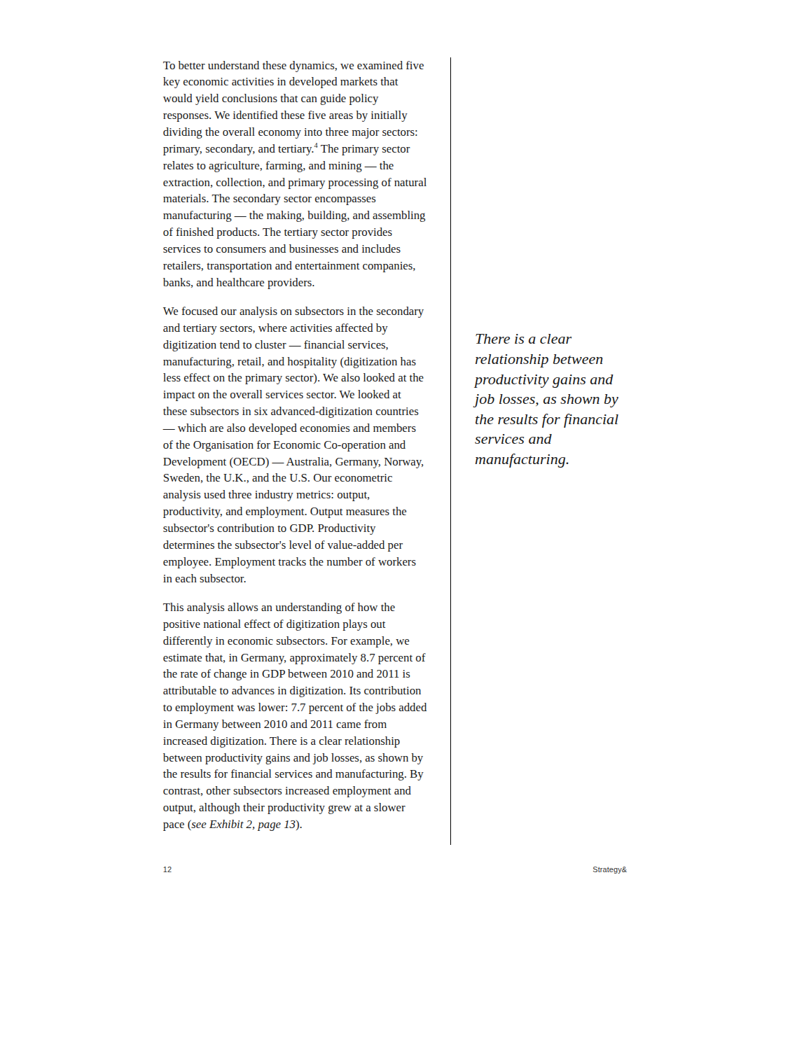To better understand these dynamics, we examined five key economic activities in developed markets that would yield conclusions that can guide policy responses. We identified these five areas by initially dividing the overall economy into three major sectors: primary, secondary, and tertiary.4 The primary sector relates to agriculture, farming, and mining — the extraction, collection, and primary processing of natural materials. The secondary sector encompasses manufacturing — the making, building, and assembling of finished products. The tertiary sector provides services to consumers and businesses and includes retailers, transportation and entertainment companies, banks, and healthcare providers.
We focused our analysis on subsectors in the secondary and tertiary sectors, where activities affected by digitization tend to cluster — financial services, manufacturing, retail, and hospitality (digitization has less effect on the primary sector). We also looked at the impact on the overall services sector. We looked at these subsectors in six advanced-digitization countries — which are also developed economies and members of the Organisation for Economic Co-operation and Development (OECD) — Australia, Germany, Norway, Sweden, the U.K., and the U.S. Our econometric analysis used three industry metrics: output, productivity, and employment. Output measures the subsector's contribution to GDP. Productivity determines the subsector's level of value-added per employee. Employment tracks the number of workers in each subsector.
This analysis allows an understanding of how the positive national effect of digitization plays out differently in economic subsectors. For example, we estimate that, in Germany, approximately 8.7 percent of the rate of change in GDP between 2010 and 2011 is attributable to advances in digitization. Its contribution to employment was lower: 7.7 percent of the jobs added in Germany between 2010 and 2011 came from increased digitization. There is a clear relationship between productivity gains and job losses, as shown by the results for financial services and manufacturing. By contrast, other subsectors increased employment and output, although their productivity grew at a slower pace (see Exhibit 2, page 13).
There is a clear relationship between productivity gains and job losses, as shown by the results for financial services and manufacturing.
12
Strategy&